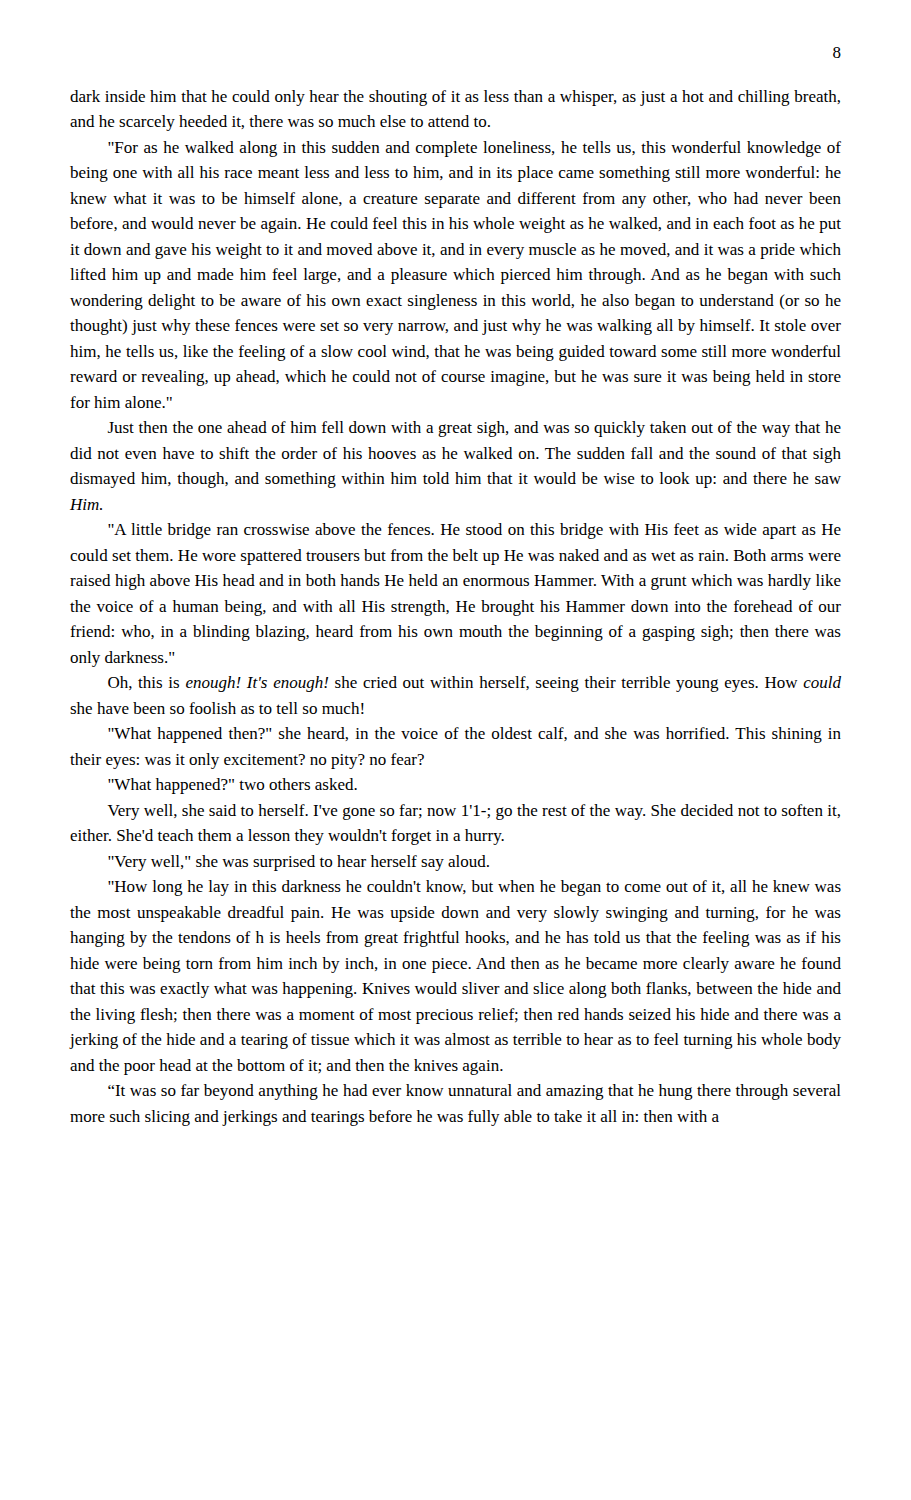8
dark inside him that he could only hear the shouting of it as less than a whisper, as just a hot and chilling breath, and he scarcely heeded it, there was so much else to attend to.
"For as he walked along in this sudden and complete loneliness, he tells us, this wonderful knowledge of being one with all his race meant less and less to him, and in its place came something still more wonderful: he knew what it was to be himself alone, a creature separate and different from any other, who had never been before, and would never be again. He could feel this in his whole weight as he walked, and in each foot as he put it down and gave his weight to it and moved above it, and in every muscle as he moved, and it was a pride which lifted him up and made him feel large, and a pleasure which pierced him through. And as he began with such wondering delight to be aware of his own exact singleness in this world, he also began to understand (or so he thought) just why these fences were set so very narrow, and just why he was walking all by himself. It stole over him, he tells us, like the feeling of a slow cool wind, that he was being guided toward some still more wonderful reward or revealing, up ahead, which he could not of course imagine, but he was sure it was being held in store for him alone."
Just then the one ahead of him fell down with a great sigh, and was so quickly taken out of the way that he did not even have to shift the order of his hooves as he walked on. The sudden fall and the sound of that sigh dismayed him, though, and something within him told him that it would be wise to look up: and there he saw Him.
"A little bridge ran crosswise above the fences. He stood on this bridge with His feet as wide apart as He could set them. He wore spattered trousers but from the belt up He was naked and as wet as rain. Both arms were raised high above His head and in both hands He held an enormous Hammer. With a grunt which was hardly like the voice of a human being, and with all His strength, He brought his Hammer down into the forehead of our friend: who, in a blinding blazing, heard from his own mouth the beginning of a gasping sigh; then there was only darkness."
Oh, this is enough! It's enough! she cried out within herself, seeing their terrible young eyes. How could she have been so foolish as to tell so much!
"What happened then?" she heard, in the voice of the oldest calf, and she was horrified. This shining in their eyes: was it only excitement? no pity? no fear?
"What happened?" two others asked.
Very well, she said to herself. I've gone so far; now 1'1-; go the rest of the way. She decided not to soften it, either. She'd teach them a lesson they wouldn't forget in a hurry.
"Very well," she was surprised to hear herself say aloud.
"How long he lay in this darkness he couldn't know, but when he began to come out of it, all he knew was the most unspeakable dreadful pain. He was upside down and very slowly swinging and turning, for he was hanging by the tendons of h is heels from great frightful hooks, and he has told us that the feeling was as if his hide were being torn from him inch by inch, in one piece. And then as he became more clearly aware he found that this was exactly what was happening. Knives would sliver and slice along both flanks, between the hide and the living flesh; then there was a moment of most precious relief; then red hands seized his hide and there was a jerking of the hide and a tearing of tissue which it was almost as terrible to hear as to feel turning his whole body and the poor head at the bottom of it; and then the knives again.
“It was so far beyond anything he had ever know unnatural and amazing that he hung there through several more such slicing and jerkings and tearings before he was fully able to take it all in: then with a